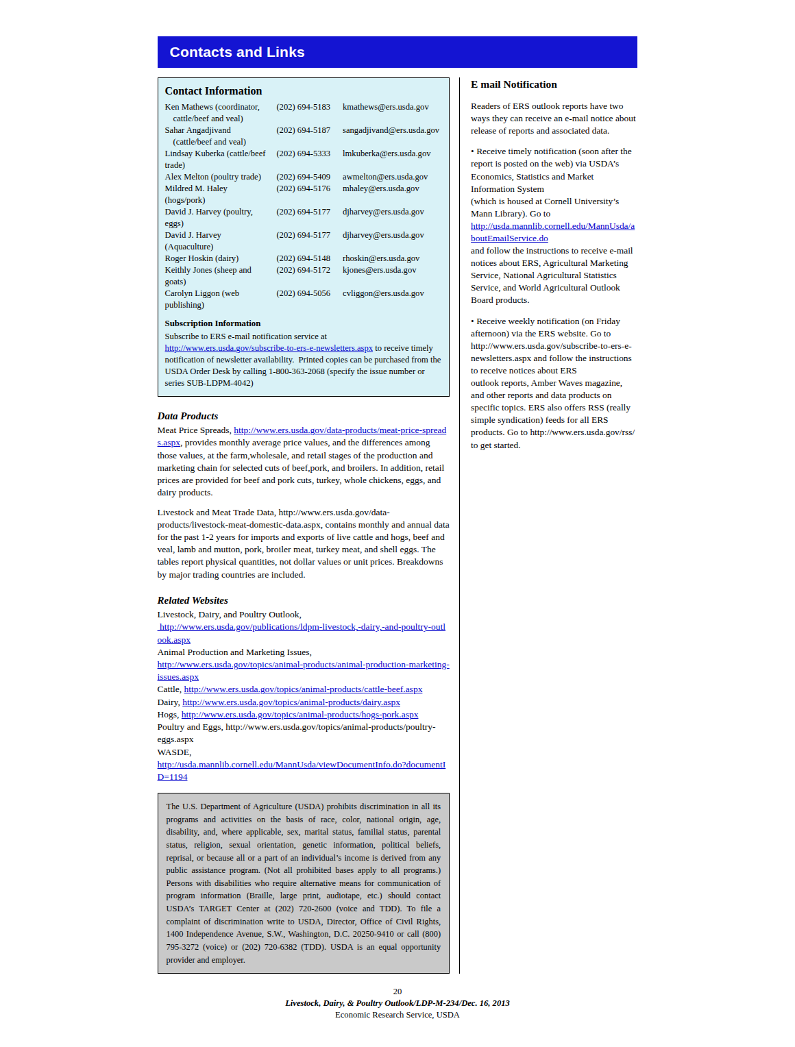Contacts and Links
Contact Information
| Ken Mathews (coordinator, cattle/beef and veal) | (202) 694-5183 | kmathews@ers.usda.gov |
| Sahar Angadjivand (cattle/beef and veal) | (202) 694-5187 | sangadjivand@ers.usda.gov |
| Lindsay Kuberka (cattle/beef trade) | (202) 694-5333 | lmkuberka@ers.usda.gov |
| Alex Melton (poultry trade) | (202) 694-5409 | awmelton@ers.usda.gov |
| Mildred M. Haley (hogs/pork) | (202) 694-5176 | mhaley@ers.usda.gov |
| David J. Harvey (poultry, eggs) | (202) 694-5177 | djharvey@ers.usda.gov |
| David J. Harvey (Aquaculture) | (202) 694-5177 | djharvey@ers.usda.gov |
| Roger Hoskin (dairy) | (202) 694-5148 | rhoskin@ers.usda.gov |
| Keithly Jones (sheep and goats) | (202) 694-5172 | kjones@ers.usda.gov |
| Carolyn Liggon (web publishing) | (202) 694-5056 | cvliggon@ers.usda.gov |
Subscription Information
Subscribe to ERS e-mail notification service at
http://www.ers.usda.gov/subscribe-to-ers-e-newsletters.aspx to receive timely notification of newsletter availability. Printed copies can be purchased from the USDA Order Desk by calling 1-800-363-2068 (specify the issue number or series SUB-LDPM-4042)
Data Products
Meat Price Spreads, http://www.ers.usda.gov/data-products/meat-price-spreads.aspx, provides monthly average price values, and the differences among those values, at the farm,wholesale, and retail stages of the production and marketing chain for selected cuts of beef,pork, and broilers. In addition, retail prices are provided for beef and pork cuts, turkey, whole chickens, eggs, and dairy products.
Livestock and Meat Trade Data, http://www.ers.usda.gov/data-products/livestock-meat-domestic-data.aspx, contains monthly and annual data for the past 1-2 years for imports and exports of live cattle and hogs, beef and veal, lamb and mutton, pork, broiler meat, turkey meat, and shell eggs. The tables report physical quantities, not dollar values or unit prices. Breakdowns by major trading countries are included.
Related Websites
Livestock, Dairy, and Poultry Outlook,
http://www.ers.usda.gov/publications/ldpm-livestock,-dairy,-and-poultry-outlook.aspx
Animal Production and Marketing Issues,
http://www.ers.usda.gov/topics/animal-products/animal-production-marketing-issues.aspx
Cattle, http://www.ers.usda.gov/topics/animal-products/cattle-beef.aspx
Dairy, http://www.ers.usda.gov/topics/animal-products/dairy.aspx
Hogs, http://www.ers.usda.gov/topics/animal-products/hogs-pork.aspx
Poultry and Eggs, http://www.ers.usda.gov/topics/animal-products/poultry-eggs.aspx
WASDE,
http://usda.mannlib.cornell.edu/MannUsda/viewDocumentInfo.do?documentID=1194
The U.S. Department of Agriculture (USDA) prohibits discrimination in all its programs and activities on the basis of race, color, national origin, age, disability, and, where applicable, sex, marital status, familial status, parental status, religion, sexual orientation, genetic information, political beliefs, reprisal, or because all or a part of an individual’s income is derived from any public assistance program. (Not all prohibited bases apply to all programs.) Persons with disabilities who require alternative means for communication of program information (Braille, large print, audiotape, etc.) should contact USDA’s TARGET Center at (202) 720-2600 (voice and TDD). To file a complaint of discrimination write to USDA, Director, Office of Civil Rights, 1400 Independence Avenue, S.W., Washington, D.C. 20250-9410 or call (800) 795-3272 (voice) or (202) 720-6382 (TDD). USDA is an equal opportunity provider and employer.
E mail Notification
Readers of ERS outlook reports have two ways they can receive an e-mail notice about release of reports and associated data.
• Receive timely notification (soon after the report is posted on the web) via USDA’s Economics, Statistics and Market Information System
(which is housed at Cornell University’s Mann Library). Go to
http://usda.mannlib.cornell.edu/MannUsda/aboutEmailService.do
and follow the instructions to receive e-mail notices about ERS, Agricultural Marketing Service, National Agricultural Statistics Service, and World Agricultural Outlook Board products.
• Receive weekly notification (on Friday afternoon) via the ERS website. Go to http://www.ers.usda.gov/subscribe-to-ers-e-newsletters.aspx and follow the instructions to receive notices about ERS
outlook reports, Amber Waves magazine, and other reports and data products on specific topics. ERS also offers RSS (really simple syndication) feeds for all ERS products. Go to http://www.ers.usda.gov/rss/ to get started.
20
Livestock, Dairy, & Poultry Outlook/LDP-M-234/Dec. 16, 2013
Economic Research Service, USDA